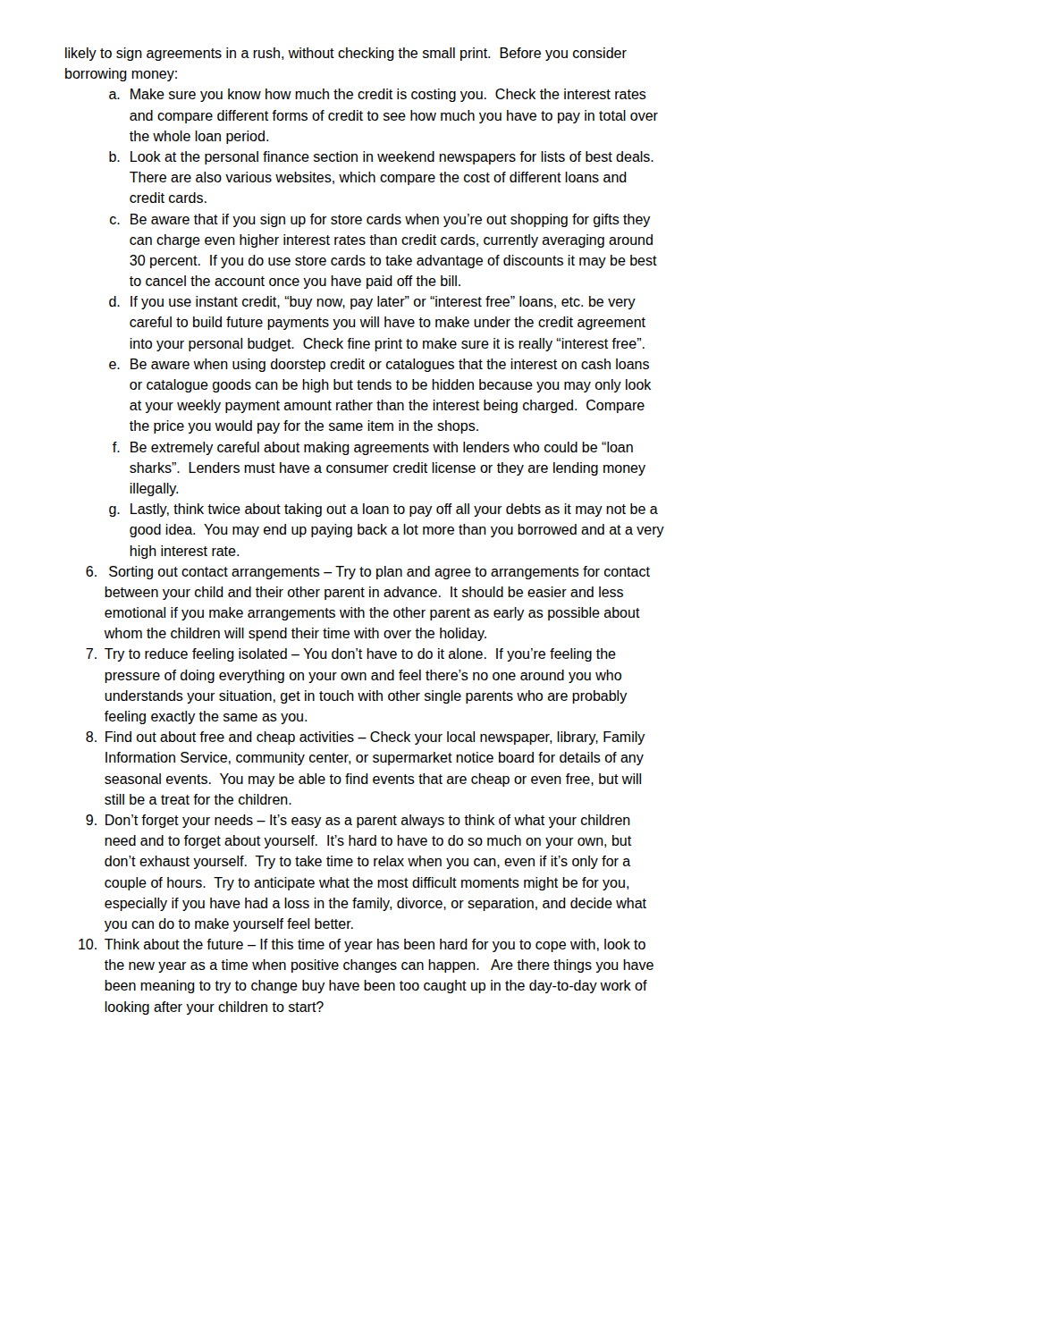likely to sign agreements in a rush, without checking the small print. Before you consider borrowing money:
Make sure you know how much the credit is costing you. Check the interest rates and compare different forms of credit to see how much you have to pay in total over the whole loan period.
Look at the personal finance section in weekend newspapers for lists of best deals. There are also various websites, which compare the cost of different loans and credit cards.
Be aware that if you sign up for store cards when you’re out shopping for gifts they can charge even higher interest rates than credit cards, currently averaging around 30 percent. If you do use store cards to take advantage of discounts it may be best to cancel the account once you have paid off the bill.
If you use instant credit, “buy now, pay later” or “interest free” loans, etc. be very careful to build future payments you will have to make under the credit agreement into your personal budget. Check fine print to make sure it is really “interest free”.
Be aware when using doorstep credit or catalogues that the interest on cash loans or catalogue goods can be high but tends to be hidden because you may only look at your weekly payment amount rather than the interest being charged. Compare the price you would pay for the same item in the shops.
Be extremely careful about making agreements with lenders who could be “loan sharks”. Lenders must have a consumer credit license or they are lending money illegally.
Lastly, think twice about taking out a loan to pay off all your debts as it may not be a good idea. You may end up paying back a lot more than you borrowed and at a very high interest rate.
Sorting out contact arrangements – Try to plan and agree to arrangements for contact between your child and their other parent in advance. It should be easier and less emotional if you make arrangements with the other parent as early as possible about whom the children will spend their time with over the holiday.
Try to reduce feeling isolated – You don’t have to do it alone. If you’re feeling the pressure of doing everything on your own and feel there’s no one around you who understands your situation, get in touch with other single parents who are probably feeling exactly the same as you.
Find out about free and cheap activities – Check your local newspaper, library, Family Information Service, community center, or supermarket notice board for details of any seasonal events. You may be able to find events that are cheap or even free, but will still be a treat for the children.
Don’t forget your needs – It’s easy as a parent always to think of what your children need and to forget about yourself. It’s hard to have to do so much on your own, but don’t exhaust yourself. Try to take time to relax when you can, even if it’s only for a couple of hours. Try to anticipate what the most difficult moments might be for you, especially if you have had a loss in the family, divorce, or separation, and decide what you can do to make yourself feel better.
Think about the future – If this time of year has been hard for you to cope with, look to the new year as a time when positive changes can happen. Are there things you have been meaning to try to change buy have been too caught up in the day-to-day work of looking after your children to start?